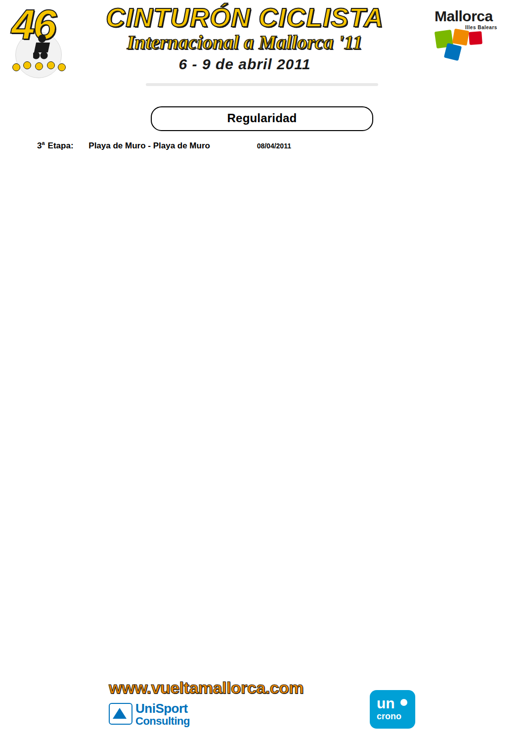46
CINTURÓN CICLISTA
Internacional a Mallorca '11
6 - 9 de abril 2011
Mallorca
Illes Balears
Regularidad
3a Etapa: Playa de Muro - Playa de Muro 08/04/2011
www.vueltamallorca.com
UniSport
Consulting
un
crono